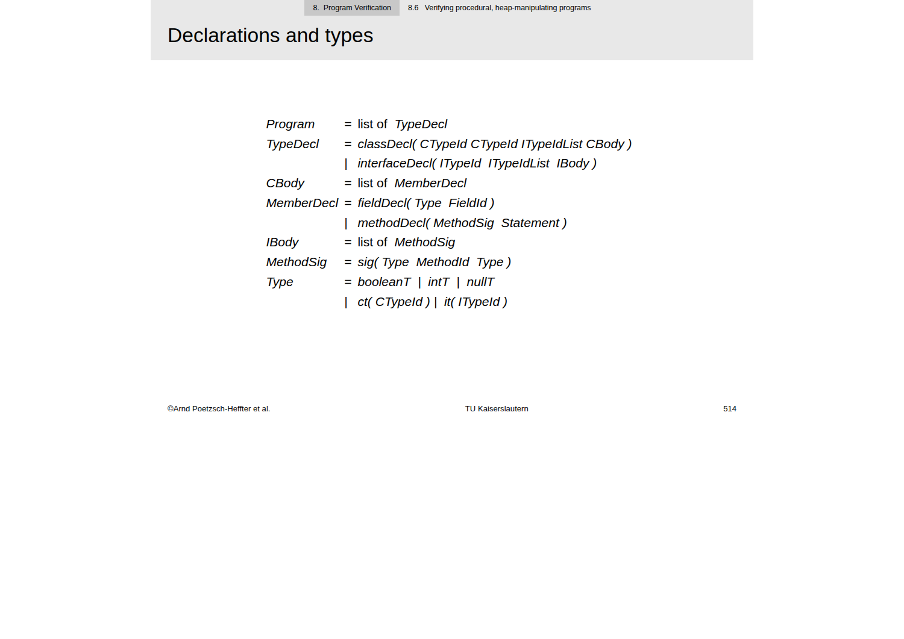8. Program Verification
8.6 Verifying procedural, heap-manipulating programs
Declarations and types
| Program | = | list of TypeDecl |
| TypeDecl | = | classDecl( CTypeId CTypeId ITypeIdList CBody ) |
| | / | interfaceDecl( ITypeId ITypeIdList IBody ) |
| CBody | = | list of MemberDecl |
| MemberDecl | = | fieldDecl( Type FieldId ) |
| | / | methodDecl( MethodSig Statement ) |
| IBody | = | list of MethodSig |
| MethodSig | = | sig( Type MethodId Type ) |
| Type | = | booleanT / intT / nullT |
| | / | ct( CTypeId ) / it( ITypeId ) |
©Arnd Poetzsch-Heffter et al.
TU Kaiserslautern
514